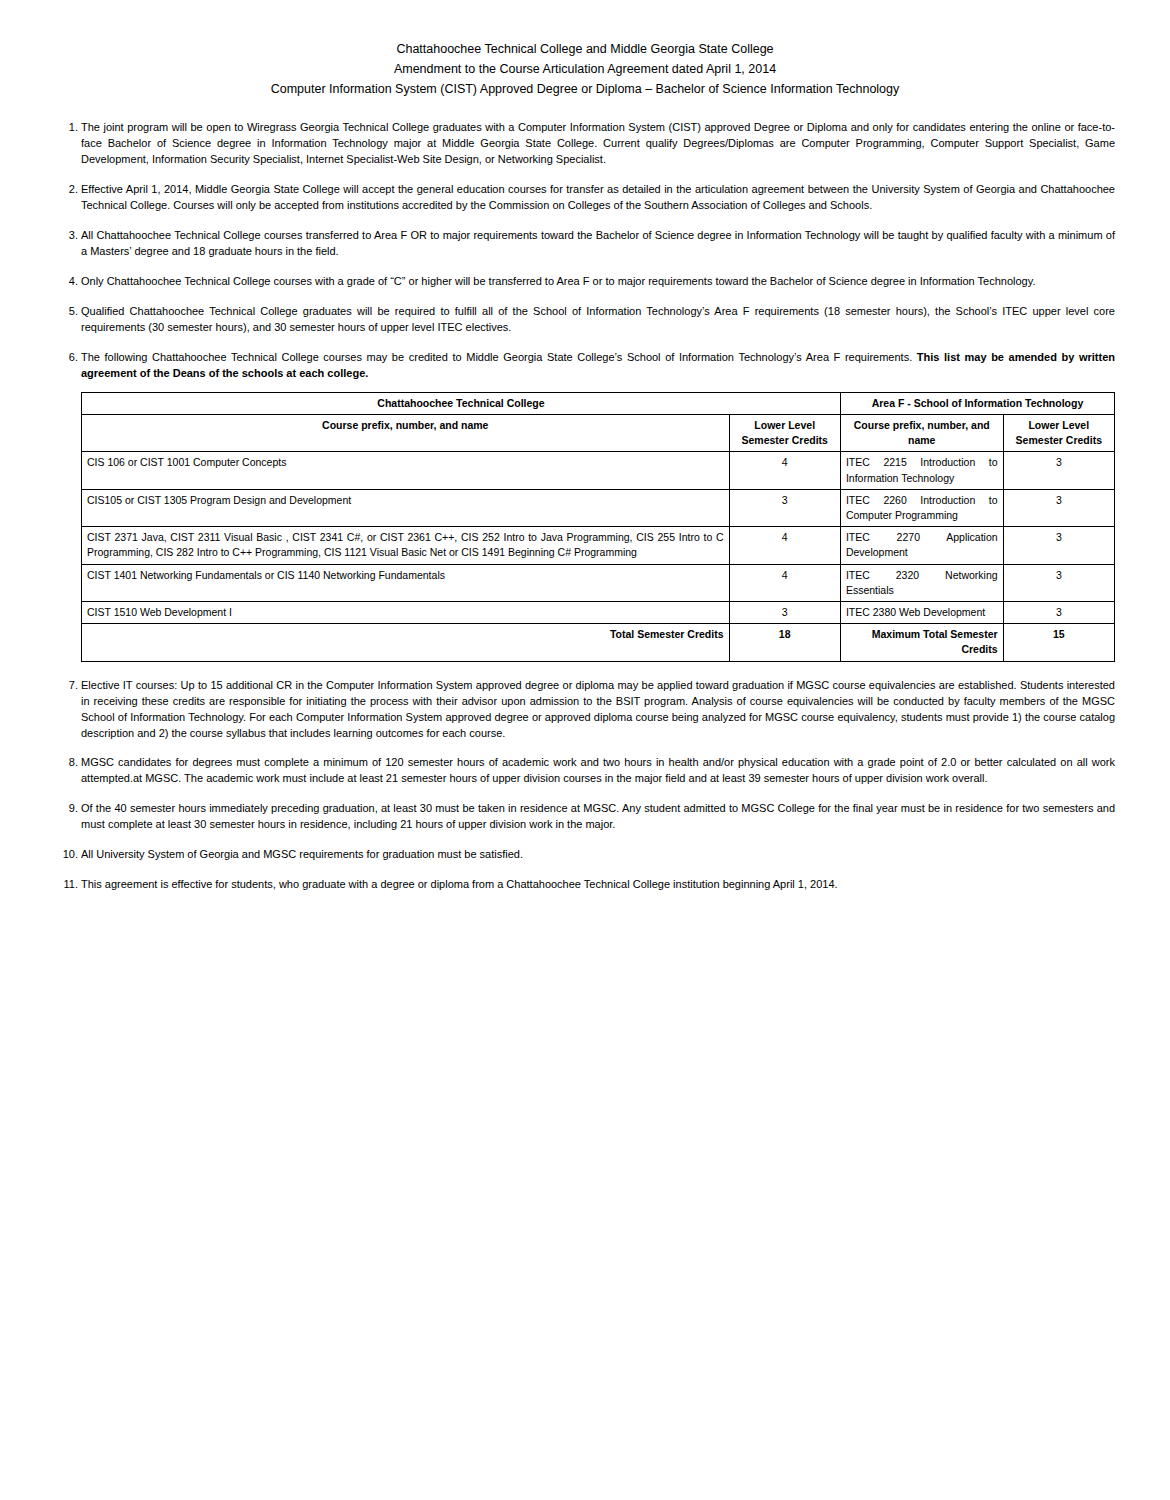Chattahoochee Technical College and Middle Georgia State College
Amendment to the Course Articulation Agreement dated April 1, 2014
Computer Information System (CIST) Approved Degree or Diploma – Bachelor of Science Information Technology
The joint program will be open to Wiregrass Georgia Technical College graduates with a Computer Information System (CIST) approved Degree or Diploma and only for candidates entering the online or face-to-face Bachelor of Science degree in Information Technology major at Middle Georgia State College. Current qualify Degrees/Diplomas are Computer Programming, Computer Support Specialist, Game Development, Information Security Specialist, Internet Specialist-Web Site Design, or Networking Specialist.
Effective April 1, 2014, Middle Georgia State College will accept the general education courses for transfer as detailed in the articulation agreement between the University System of Georgia and Chattahoochee Technical College. Courses will only be accepted from institutions accredited by the Commission on Colleges of the Southern Association of Colleges and Schools.
All Chattahoochee Technical College courses transferred to Area F OR to major requirements toward the Bachelor of Science degree in Information Technology will be taught by qualified faculty with a minimum of a Masters’ degree and 18 graduate hours in the field.
Only Chattahoochee Technical College courses with a grade of “C” or higher will be transferred to Area F or to major requirements toward the Bachelor of Science degree in Information Technology.
Qualified Chattahoochee Technical College graduates will be required to fulfill all of the School of Information Technology’s Area F requirements (18 semester hours), the School’s ITEC upper level core requirements (30 semester hours), and 30 semester hours of upper level ITEC electives.
The following Chattahoochee Technical College courses may be credited to Middle Georgia State College’s School of Information Technology’s Area F requirements. This list may be amended by written agreement of the Deans of the schools at each college.
| Chattahoochee Technical College | Area F - School of Information Technology |
| --- | --- |
| Course prefix, number, and name | Lower Level Semester Credits | Course prefix, number, and name | Lower Level Semester Credits |
| CIS 106 or CIST 1001 Computer Concepts | 4 | ITEC 2215 Introduction to Information Technology | 3 |
| CIS105 or CIST 1305 Program Design and Development | 3 | ITEC 2260 Introduction to Computer Programming | 3 |
| CIST 2371 Java, CIST 2311 Visual Basic , CIST 2341 C#, or CIST 2361 C++, CIS 252 Intro to Java Programming, CIS 255 Intro to C Programming, CIS 282 Intro to C++ Programming, CIS 1121 Visual Basic Net or CIS 1491 Beginning C# Programming | 4 | ITEC 2270 Application Development | 3 |
| CIST 1401 Networking Fundamentals or CIS 1140 Networking Fundamentals | 4 | ITEC 2320 Networking Essentials | 3 |
| CIST 1510 Web Development I | 3 | ITEC 2380 Web Development | 3 |
| Total Semester Credits | 18 | Maximum Total Semester Credits | 15 |
Elective IT courses: Up to 15 additional CR in the Computer Information System approved degree or diploma may be applied toward graduation if MGSC course equivalencies are established. Students interested in receiving these credits are responsible for initiating the process with their advisor upon admission to the BSIT program. Analysis of course equivalencies will be conducted by faculty members of the MGSC School of Information Technology. For each Computer Information System approved degree or approved diploma course being analyzed for MGSC course equivalency, students must provide 1) the course catalog description and 2) the course syllabus that includes learning outcomes for each course.
MGSC candidates for degrees must complete a minimum of 120 semester hours of academic work and two hours in health and/or physical education with a grade point of 2.0 or better calculated on all work attempted.at MGSC. The academic work must include at least 21 semester hours of upper division courses in the major field and at least 39 semester hours of upper division work overall.
Of the 40 semester hours immediately preceding graduation, at least 30 must be taken in residence at MGSC. Any student admitted to MGSC College for the final year must be in residence for two semesters and must complete at least 30 semester hours in residence, including 21 hours of upper division work in the major.
All University System of Georgia and MGSC requirements for graduation must be satisfied.
This agreement is effective for students, who graduate with a degree or diploma from a Chattahoochee Technical College institution beginning April 1, 2014.